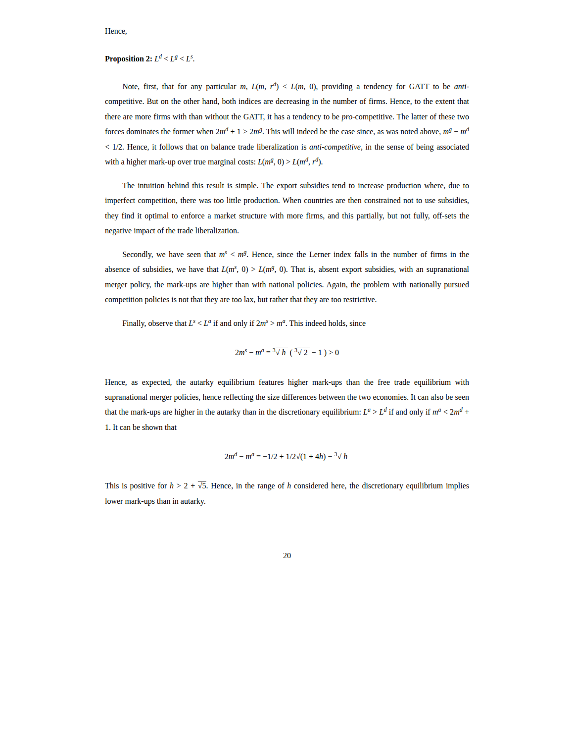Hence,
Proposition 2: Ld < Lg < Ls.
Note, first, that for any particular m, L(m, rd) < L(m, 0), providing a tendency for GATT to be anti-competitive. But on the other hand, both indices are decreasing in the number of firms. Hence, to the extent that there are more firms with than without the GATT, it has a tendency to be pro-competitive. The latter of these two forces dominates the former when 2md + 1 > 2mg. This will indeed be the case since, as was noted above, mg − md < 1/2. Hence, it follows that on balance trade liberalization is anti-competitive, in the sense of being associated with a higher mark-up over true marginal costs: L(mg, 0) > L(md, rd).
The intuition behind this result is simple. The export subsidies tend to increase production where, due to imperfect competition, there was too little production. When countries are then constrained not to use subsidies, they find it optimal to enforce a market structure with more firms, and this partially, but not fully, off-sets the negative impact of the trade liberalization.
Secondly, we have seen that ms < mg. Hence, since the Lerner index falls in the number of firms in the absence of subsidies, we have that L(ms, 0) > L(mg, 0). That is, absent export subsidies, with an supranational merger policy, the mark-ups are higher than with national policies. Again, the problem with nationally pursued competition policies is not that they are too lax, but rather that they are too restrictive.
Finally, observe that Ls < La if and only if 2ms > ma. This indeed holds, since
2ms − ma = 3√ h ( 3√ 2 − 1 ) > 0
Hence, as expected, the autarky equilibrium features higher mark-ups than the free trade equilibrium with supranational merger policies, hence reflecting the size differences between the two economies. It can also be seen that the mark-ups are higher in the autarky than in the discretionary equilibrium: La > Ld if and only if ma < 2md + 1. It can be shown that
2md − ma = −1/2 + 1/2√(1 + 4h) − 3√ h
This is positive for h > 2 + √5. Hence, in the range of h considered here, the discretionary equilibrium implies lower mark-ups than in autarky.
20